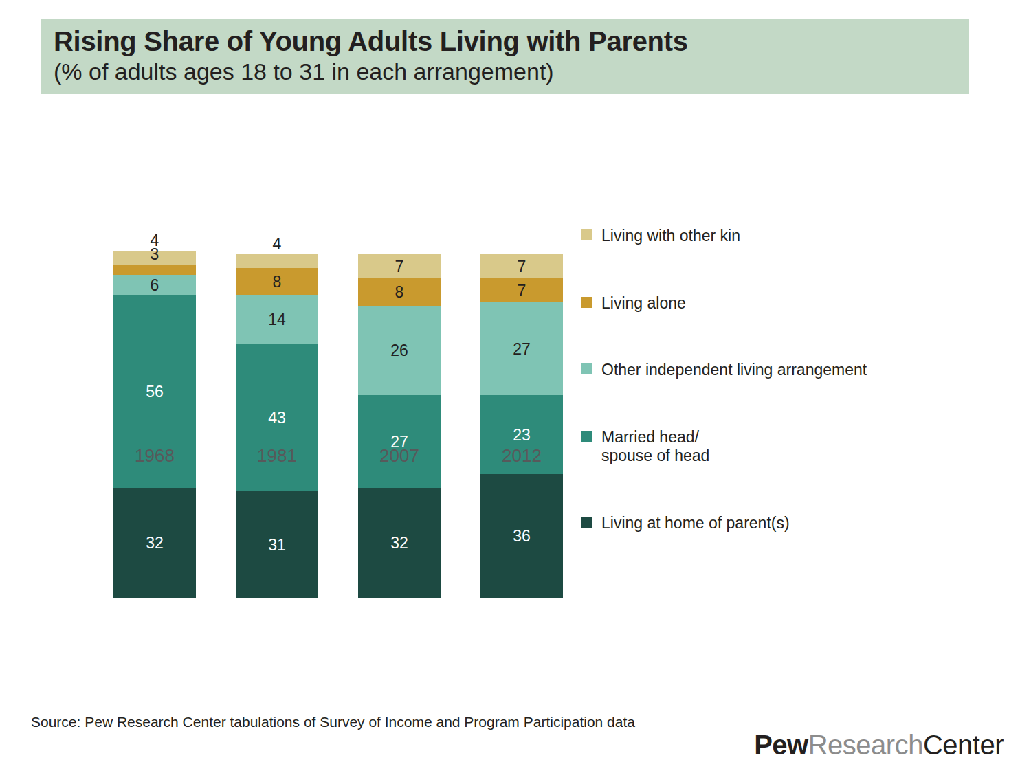Rising Share of Young Adults Living with Parents
(% of adults ages 18 to 31 in each arrangement)
4
3
6
56
32
4
8
14
43
31
7
8
26
27
32
7
7
27
23
36
1968
1981
2007
2012
Living with other kin
Living alone
Other independent living arrangement
Married head/
spouse of head
Living at home of parent(s)
Source: Pew Research Center tabulations of Survey of Income and Program Participation data
Pew Research Center